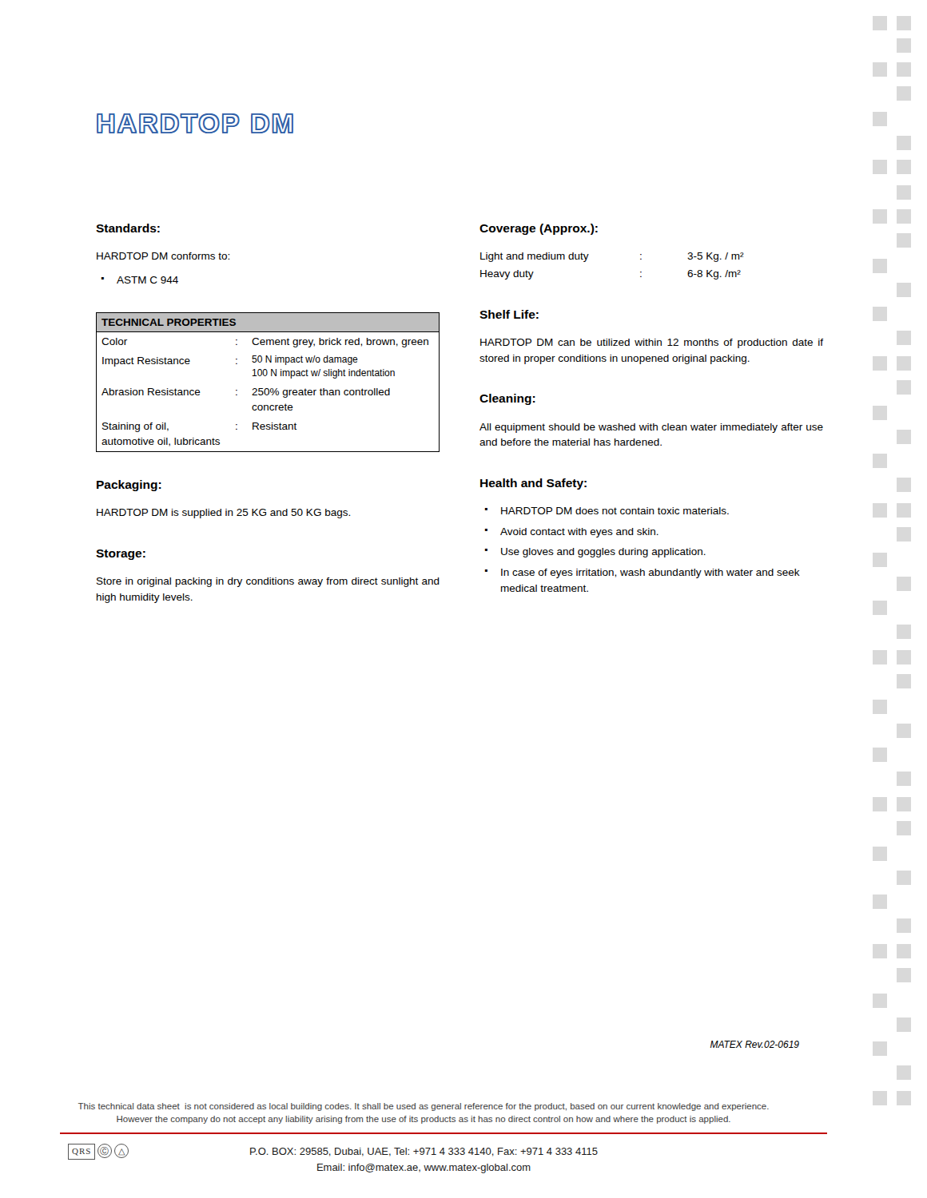HARDTOP DM
Standards:
HARDTOP DM conforms to:
ASTM C 944
| TECHNICAL PROPERTIES |
| --- |
| Color | : | Cement grey, brick red, brown, green |
| Impact Resistance | : | 50 N impact w/o damage 100 N impact w/ slight indentation |
| Abrasion Resistance | : | 250% greater than controlled concrete |
| Staining of oil, automotive oil, lubricants | : | Resistant |
Packaging:
HARDTOP DM is supplied in 25 KG and 50 KG bags.
Storage:
Store in original packing in dry conditions away from direct sunlight and high humidity levels.
Coverage (Approx.):
Light and medium duty
:
3-5 Kg. / m²
Heavy duty
:
6-8 Kg. /m²
Shelf Life:
HARDTOP DM can be utilized within 12 months of production date if stored in proper conditions in unopened original packing.
Cleaning:
All equipment should be washed with clean water immediately after use and before the material has hardened.
Health and Safety:
HARDTOP DM does not contain toxic materials.
Avoid contact with eyes and skin.
Use gloves and goggles during application.
In case of eyes irritation, wash abundantly with water and seek medical treatment.
MATEX Rev.02-0619
This technical data sheet is not considered as local building codes. It shall be used as general reference for the product, based on our current knowledge and experience.
However the company do not accept any liability arising from the use of its products as it has no direct control on how and where the product is applied.
QRSⒸ△
P.O. BOX: 29585, Dubai, UAE, Tel: +971 4 333 4140, Fax: +971 4 333 4115
Email: info@matex.ae, www.matex-global.com